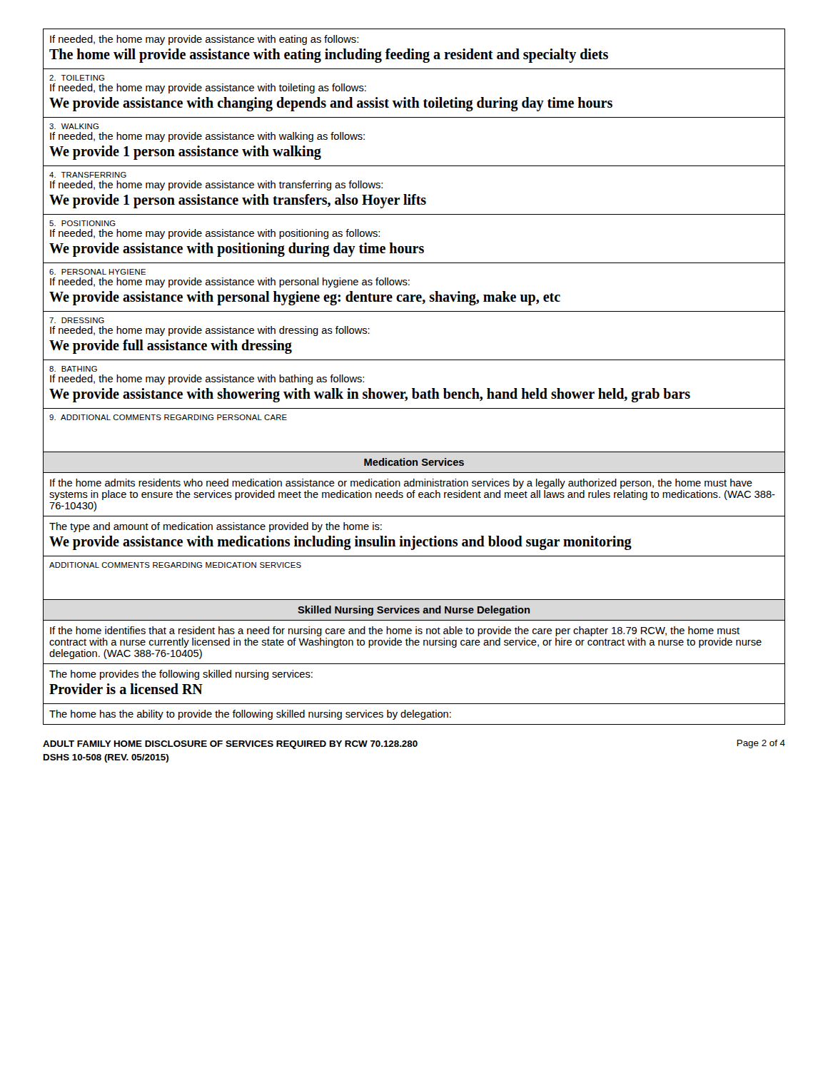| If needed, the home may provide assistance with eating as follows: The home will provide assistance with eating including feeding a resident and specialty diets |
| 2. TOILETING If needed, the home may provide assistance with toileting as follows: We provide assistance with changing depends and assist with toileting during day time hours |
| 3. WALKING If needed, the home may provide assistance with walking as follows: We provide 1 person assistance with walking |
| 4. TRANSFERRING If needed, the home may provide assistance with transferring as follows: We provide 1 person assistance with transfers, also Hoyer lifts |
| 5. POSITIONING If needed, the home may provide assistance with positioning as follows: We provide assistance with positioning during day time hours |
| 6. PERSONAL HYGIENE If needed, the home may provide assistance with personal hygiene as follows: We provide assistance with personal hygiene eg: denture care, shaving, make up, etc |
| 7. DRESSING If needed, the home may provide assistance with dressing as follows: We provide full assistance with dressing |
| 8. BATHING If needed, the home may provide assistance with bathing as follows: We provide assistance with showering with walk in shower, bath bench, hand held shower held, grab bars |
| 9. ADDITIONAL COMMENTS REGARDING PERSONAL CARE |
| Medication Services |
| If the home admits residents who need medication assistance or medication administration services by a legally authorized person, the home must have systems in place to ensure the services provided meet the medication needs of each resident and meet all laws and rules relating to medications. (WAC 388-76-10430) |
| The type and amount of medication assistance provided by the home is: We provide assistance with medications including insulin injections and blood sugar monitoring |
| ADDITIONAL COMMENTS REGARDING MEDICATION SERVICES |
| Skilled Nursing Services and Nurse Delegation |
| If the home identifies that a resident has a need for nursing care and the home is not able to provide the care per chapter 18.79 RCW, the home must contract with a nurse currently licensed in the state of Washington to provide the nursing care and service, or hire or contract with a nurse to provide nurse delegation. (WAC 388-76-10405) |
| The home provides the following skilled nursing services: Provider is a licensed RN |
| The home has the ability to provide the following skilled nursing services by delegation: |
ADULT FAMILY HOME DISCLOSURE OF SERVICES REQUIRED BY RCW 70.128.280
DSHS 10-508 (REV. 05/2015)
Page 2 of 4